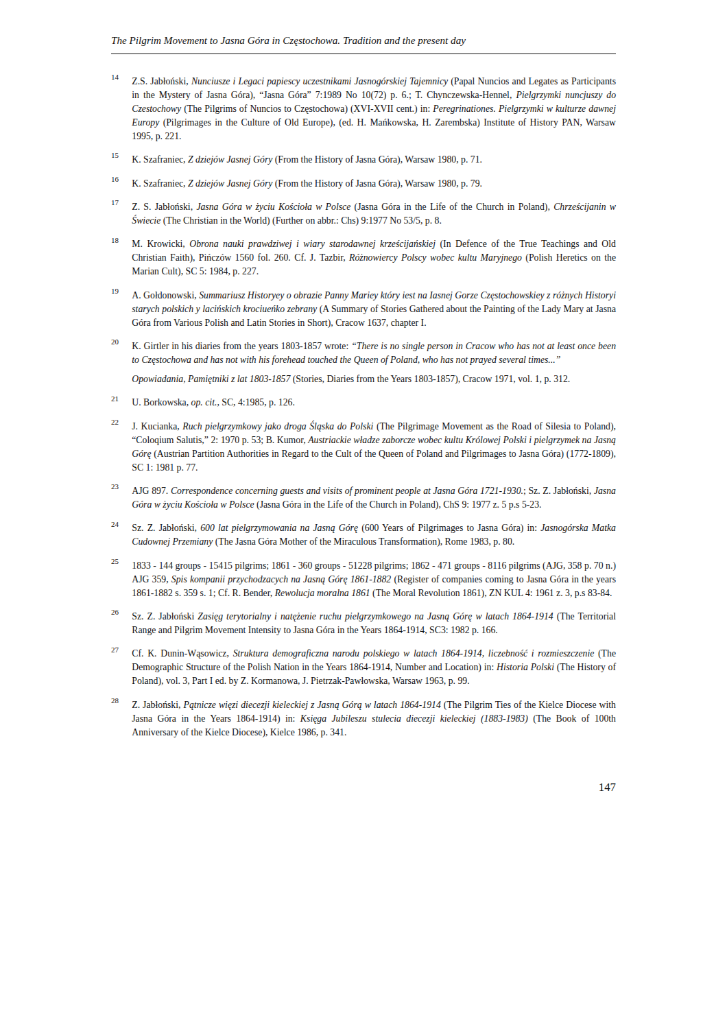The Pilgrim Movement to Jasna Góra in Częstochowa. Tradition and the present day
14 Z.S. Jabłoński, Nunciusze i Legaci papiescy uczestnikami Jasnogórskiej Tajemnicy (Papal Nuncios and Legates as Participants in the Mystery of Jasna Góra), “Jasna Góra” 7:1989 No 10(72) p. 6.; T. Chynczewska-Hennel, Pielgrzymki nuncjuszy do Czestochowy (The Pilgrims of Nuncios to Częstochowa) (XVI-XVII cent.) in: Peregrinationes. Pielgrzymki w kulturze dawnej Europy (Pilgrimages in the Culture of Old Europe), (ed. H. Mańkowska, H. Zarembska) Institute of History PAN, Warsaw 1995, p. 221.
15 K. Szafraniec, Z dziejów Jasnej Góry (From the History of Jasna Góra), Warsaw 1980, p. 71.
16 K. Szafraniec, Z dziejów Jasnej Góry (From the History of Jasna Góra), Warsaw 1980, p. 79.
17 Z. S. Jabłoński, Jasna Góra w życiu Kościoła w Polsce (Jasna Góra in the Life of the Church in Poland), Chrześcijanin w Świecie (The Christian in the World) (Further on abbr.: Chs) 9:1977 No 53/5, p. 8.
18 M. Krowicki, Obrona nauki prawdziwej i wiary starodawnej krześcijańskiej (In Defence of the True Teachings and Old Christian Faith), Pińczów 1560 fol. 260. Cf. J. Tazbir, Różnowiercy Polscy wobec kultu Maryjnego (Polish Heretics on the Marian Cult), SC 5: 1984, p. 227.
19 A. Gołdonowski, Summariusz Historyey o obrazie Panny Mariey który iest na Iasnej Gorze Częstochowskiey z różnych Historyi starych polskich y lacińskich krociueńko zebrany (A Summary of Stories Gathered about the Painting of the Lady Mary at Jasna Góra from Various Polish and Latin Stories in Short), Cracow 1637, chapter I.
20 K. Girtler in his diaries from the years 1803-1857 wrote: “There is no single person in Cracow who has not at least once been to Częstochowa and has not with his forehead touched the Queen of Poland, who has not prayed several times...”
Opowiadania, Pamiętniki z lat 1803-1857 (Stories, Diaries from the Years 1803-1857), Cracow 1971, vol. 1, p. 312.
21 U. Borkowska, op. cit., SC, 4:1985, p. 126.
22 J. Kucianka, Ruch pielgrzymkowy jako droga Śląska do Polski (The Pilgrimage Movement as the Road of Silesia to Poland), “Coloqium Salutis,” 2: 1970 p. 53; B. Kumor, Austriackie władze zaborcze wobec kultu Królowej Polski i pielgrzymek na Jasną Górę (Austrian Partition Authorities in Regard to the Cult of the Queen of Poland and Pilgrimages to Jasna Góra) (1772-1809), SC 1: 1981 p. 77.
23 AJG 897. Correspondence concerning guests and visits of prominent people at Jasna Góra 1721-1930.; Sz. Z. Jabłoński, Jasna Góra w życiu Kościoła w Polsce (Jasna Góra in the Life of the Church in Poland), ChS 9: 1977 z. 5 p.s 5-23.
24 Sz. Z. Jabłoński, 600 lat pielgrzymowania na Jasną Górę (600 Years of Pilgrimages to Jasna Góra) in: Jasnogórska Matka Cudownej Przemiany (The Jasna Góra Mother of the Miraculous Transformation), Rome 1983, p. 80.
25 1833 - 144 groups - 15415 pilgrims; 1861 - 360 groups - 51228 pilgrims; 1862 - 471 groups - 8116 pilgrims (AJG, 358 p. 70 n.) AJG 359, Spis kompanii przychodzacych na Jasną Górę 1861-1882 (Register of companies coming to Jasna Góra in the years 1861-1882 s. 359 s. 1; Cf. R. Bender, Rewolucja moralna 1861 (The Moral Revolution 1861), ZN KUL 4: 1961 z. 3, p.s 83-84.
26 Sz. Z. Jabłoński Zasięg terytorialny i natężenie ruchu pielgrzymkowego na Jasną Górę w latach 1864-1914 (The Territorial Range and Pilgrim Movement Intensity to Jasna Góra in the Years 1864-1914, SC3: 1982 p. 166.
27 Cf. K. Dunin-Wąsowicz, Struktura demograficzna narodu polskiego w latach 1864-1914, liczebność i rozmieszczenie (The Demographic Structure of the Polish Nation in the Years 1864-1914, Number and Location) in: Historia Polski (The History of Poland), vol. 3, Part I ed. by Z. Kormanowa, J. Pietrzak-Pawłowska, Warsaw 1963, p. 99.
28 Z. Jabłoński, Pątnicze więzi diecezji kieleckiej z Jasną Górą w latach 1864-1914 (The Pilgrim Ties of the Kielce Diocese with Jasna Góra in the Years 1864-1914) in: Księga Jubileszu stulecia diecezji kieleckiej (1883-1983) (The Book of 100th Anniversary of the Kielce Diocese), Kielce 1986, p. 341.
147